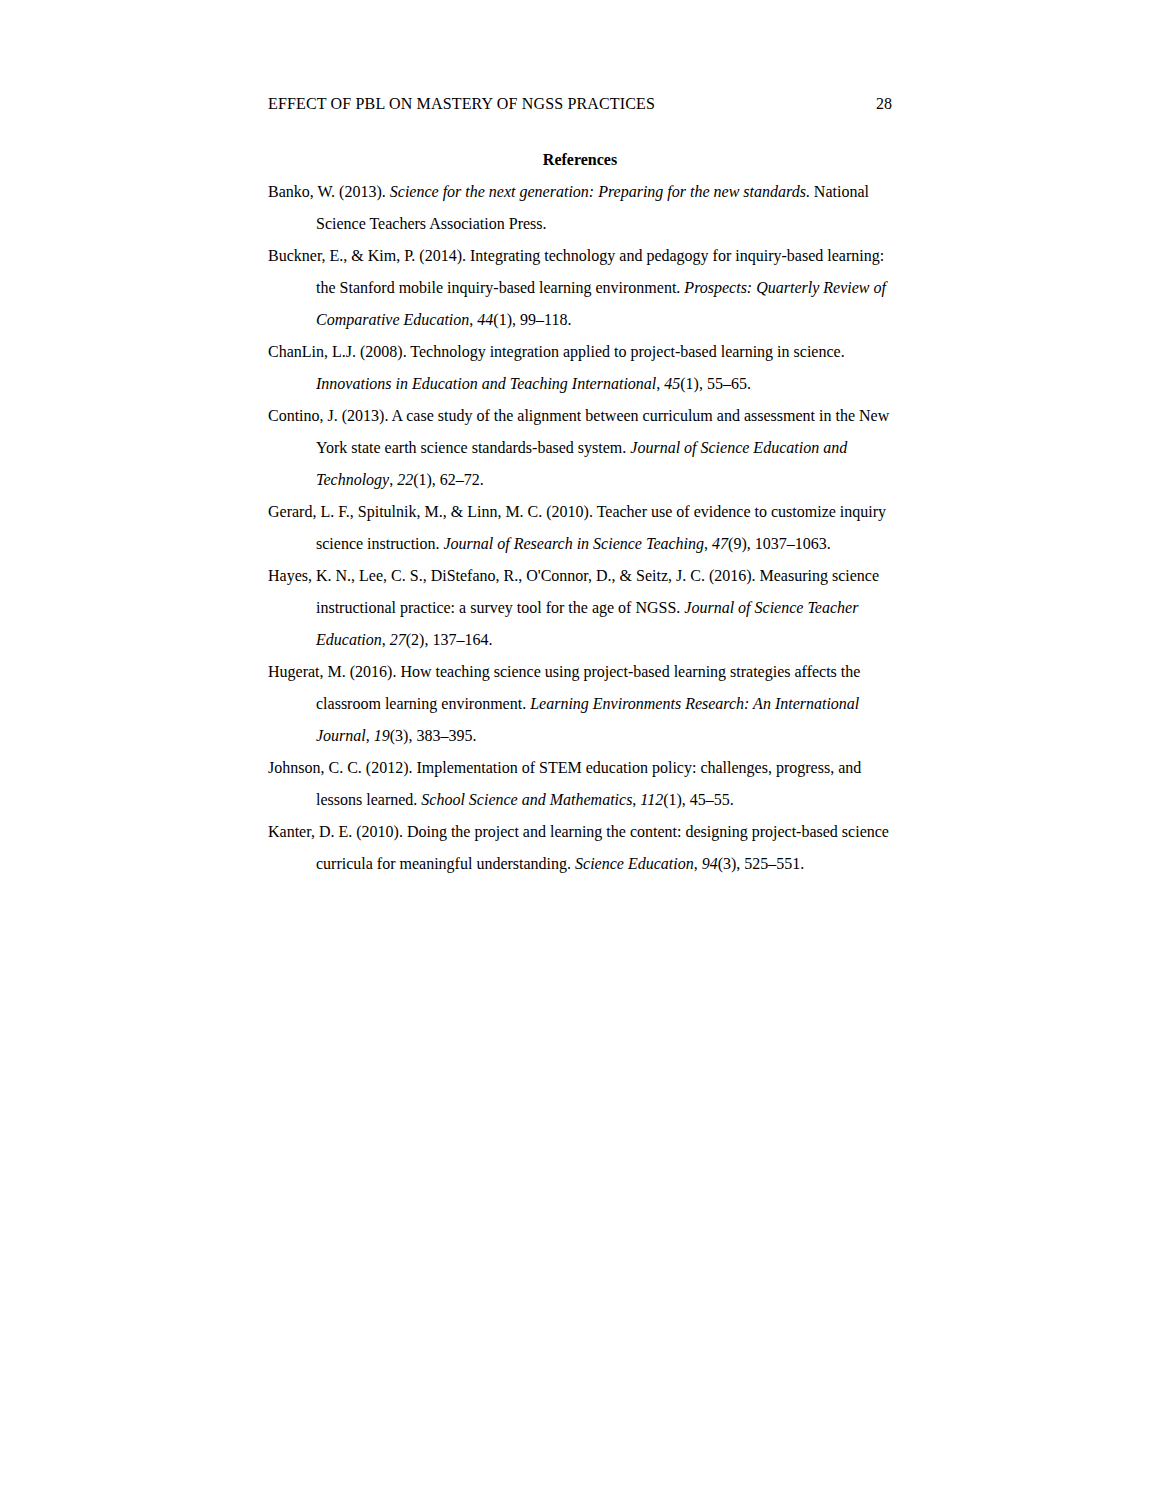Effect of PBL on Mastery of NGSS Practices 28
References
Banko, W. (2013). Science for the next generation: Preparing for the new standards. National Science Teachers Association Press.
Buckner, E., & Kim, P. (2014). Integrating technology and pedagogy for inquiry-based learning: the Stanford mobile inquiry-based learning environment. Prospects: Quarterly Review of Comparative Education, 44(1), 99–118.
ChanLin, L.J. (2008). Technology integration applied to project-based learning in science. Innovations in Education and Teaching International, 45(1), 55–65.
Contino, J. (2013). A case study of the alignment between curriculum and assessment in the New York state earth science standards-based system. Journal of Science Education and Technology, 22(1), 62–72.
Gerard, L. F., Spitulnik, M., & Linn, M. C. (2010). Teacher use of evidence to customize inquiry science instruction. Journal of Research in Science Teaching, 47(9), 1037–1063.
Hayes, K. N., Lee, C. S., DiStefano, R., O'Connor, D., & Seitz, J. C. (2016). Measuring science instructional practice: a survey tool for the age of NGSS. Journal of Science Teacher Education, 27(2), 137–164.
Hugerat, M. (2016). How teaching science using project-based learning strategies affects the classroom learning environment. Learning Environments Research: An International Journal, 19(3), 383–395.
Johnson, C. C. (2012). Implementation of STEM education policy: challenges, progress, and lessons learned. School Science and Mathematics, 112(1), 45–55.
Kanter, D. E. (2010). Doing the project and learning the content: designing project-based science curricula for meaningful understanding. Science Education, 94(3), 525–551.